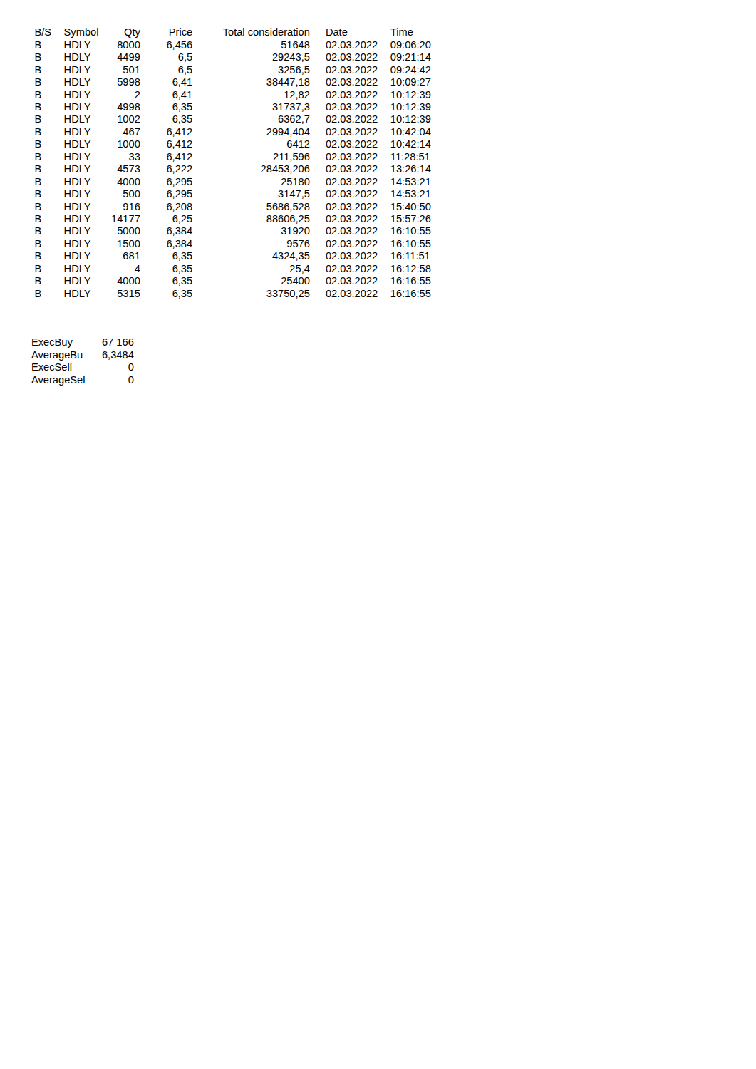| B/S | Symbol | Qty | Price | Total consideration | Date | Time |
| --- | --- | --- | --- | --- | --- | --- |
| B | HDLY | 8000 | 6,456 | 51648 | 02.03.2022 | 09:06:20 |
| B | HDLY | 4499 | 6,5 | 29243,5 | 02.03.2022 | 09:21:14 |
| B | HDLY | 501 | 6,5 | 3256,5 | 02.03.2022 | 09:24:42 |
| B | HDLY | 5998 | 6,41 | 38447,18 | 02.03.2022 | 10:09:27 |
| B | HDLY | 2 | 6,41 | 12,82 | 02.03.2022 | 10:12:39 |
| B | HDLY | 4998 | 6,35 | 31737,3 | 02.03.2022 | 10:12:39 |
| B | HDLY | 1002 | 6,35 | 6362,7 | 02.03.2022 | 10:12:39 |
| B | HDLY | 467 | 6,412 | 2994,404 | 02.03.2022 | 10:42:04 |
| B | HDLY | 1000 | 6,412 | 6412 | 02.03.2022 | 10:42:14 |
| B | HDLY | 33 | 6,412 | 211,596 | 02.03.2022 | 11:28:51 |
| B | HDLY | 4573 | 6,222 | 28453,206 | 02.03.2022 | 13:26:14 |
| B | HDLY | 4000 | 6,295 | 25180 | 02.03.2022 | 14:53:21 |
| B | HDLY | 500 | 6,295 | 3147,5 | 02.03.2022 | 14:53:21 |
| B | HDLY | 916 | 6,208 | 5686,528 | 02.03.2022 | 15:40:50 |
| B | HDLY | 14177 | 6,25 | 88606,25 | 02.03.2022 | 15:57:26 |
| B | HDLY | 5000 | 6,384 | 31920 | 02.03.2022 | 16:10:55 |
| B | HDLY | 1500 | 6,384 | 9576 | 02.03.2022 | 16:10:55 |
| B | HDLY | 681 | 6,35 | 4324,35 | 02.03.2022 | 16:11:51 |
| B | HDLY | 4 | 6,35 | 25,4 | 02.03.2022 | 16:12:58 |
| B | HDLY | 4000 | 6,35 | 25400 | 02.03.2022 | 16:16:55 |
| B | HDLY | 5315 | 6,35 | 33750,25 | 02.03.2022 | 16:16:55 |
| ExecBuy | 67 166 |
| AverageBu | 6,3484 |
| ExecSell | 0 |
| AverageSel | 0 |